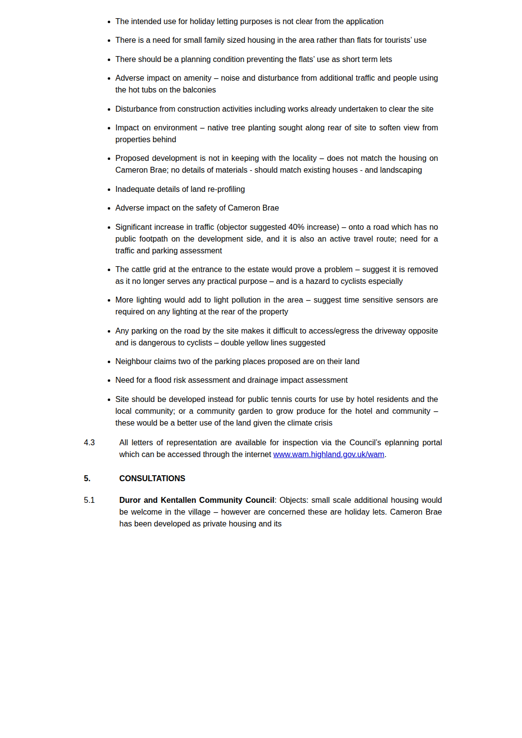The intended use for holiday letting purposes is not clear from the application
There is a need for small family sized housing in the area rather than flats for tourists’ use
There should be a planning condition preventing the flats’ use as short term lets
Adverse impact on amenity – noise and disturbance from additional traffic and people using the hot tubs on the balconies
Disturbance from construction activities including works already undertaken to clear the site
Impact on environment – native tree planting sought along rear of site to soften view from properties behind
Proposed development is not in keeping with the locality – does not match the housing on Cameron Brae; no details of materials - should match existing houses - and landscaping
Inadequate details of land re-profiling
Adverse impact on the safety of Cameron Brae
Significant increase in traffic (objector suggested 40% increase) – onto a road which has no public footpath on the development side, and it is also an active travel route; need for a traffic and parking assessment
The cattle grid at the entrance to the estate would prove a problem – suggest it is removed as it no longer serves any practical purpose – and is a hazard to cyclists especially
More lighting would add to light pollution in the area – suggest time sensitive sensors are required on any lighting at the rear of the property
Any parking on the road by the site makes it difficult to access/egress the driveway opposite and is dangerous to cyclists – double yellow lines suggested
Neighbour claims two of the parking places proposed are on their land
Need for a flood risk assessment and drainage impact assessment
Site should be developed instead for public tennis courts for use by hotel residents and the local community; or a community garden to grow produce for the hotel and community – these would be a better use of the land given the climate crisis
4.3
All letters of representation are available for inspection via the Council’s eplanning portal which can be accessed through the internet www.wam.highland.gov.uk/wam.
5. CONSULTATIONS
5.1
Duror and Kentallen Community Council: Objects: small scale additional housing would be welcome in the village – however are concerned these are holiday lets. Cameron Brae has been developed as private housing and its